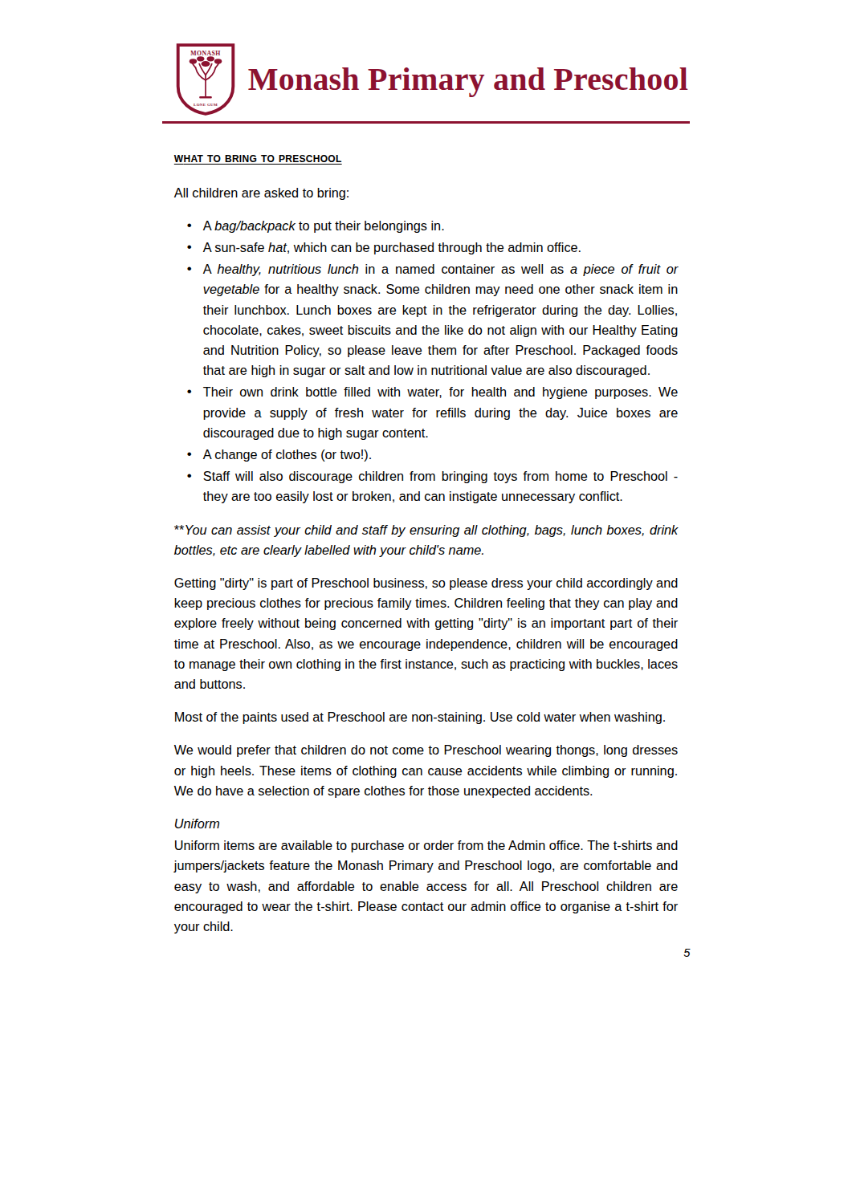MONASH LONE GUM
Monash Primary and Preschool
What to bring to Preschool
All children are asked to bring:
A bag/backpack to put their belongings in.
A sun-safe hat, which can be purchased through the admin office.
A healthy, nutritious lunch in a named container as well as a piece of fruit or vegetable for a healthy snack. Some children may need one other snack item in their lunchbox. Lunch boxes are kept in the refrigerator during the day. Lollies, chocolate, cakes, sweet biscuits and the like do not align with our Healthy Eating and Nutrition Policy, so please leave them for after Preschool. Packaged foods that are high in sugar or salt and low in nutritional value are also discouraged.
Their own drink bottle filled with water, for health and hygiene purposes. We provide a supply of fresh water for refills during the day. Juice boxes are discouraged due to high sugar content.
A change of clothes (or two!).
Staff will also discourage children from bringing toys from home to Preschool - they are too easily lost or broken, and can instigate unnecessary conflict.
**You can assist your child and staff by ensuring all clothing, bags, lunch boxes, drink bottles, etc are clearly labelled with your child's name.
Getting "dirty" is part of Preschool business, so please dress your child accordingly and keep precious clothes for precious family times. Children feeling that they can play and explore freely without being concerned with getting "dirty" is an important part of their time at Preschool. Also, as we encourage independence, children will be encouraged to manage their own clothing in the first instance, such as practicing with buckles, laces and buttons.
Most of the paints used at Preschool are non-staining. Use cold water when washing.
We would prefer that children do not come to Preschool wearing thongs, long dresses or high heels. These items of clothing can cause accidents while climbing or running. We do have a selection of spare clothes for those unexpected accidents.
Uniform
Uniform items are available to purchase or order from the Admin office. The t-shirts and jumpers/jackets feature the Monash Primary and Preschool logo, are comfortable and easy to wash, and affordable to enable access for all. All Preschool children are encouraged to wear the t-shirt. Please contact our admin office to organise a t-shirt for your child.
5